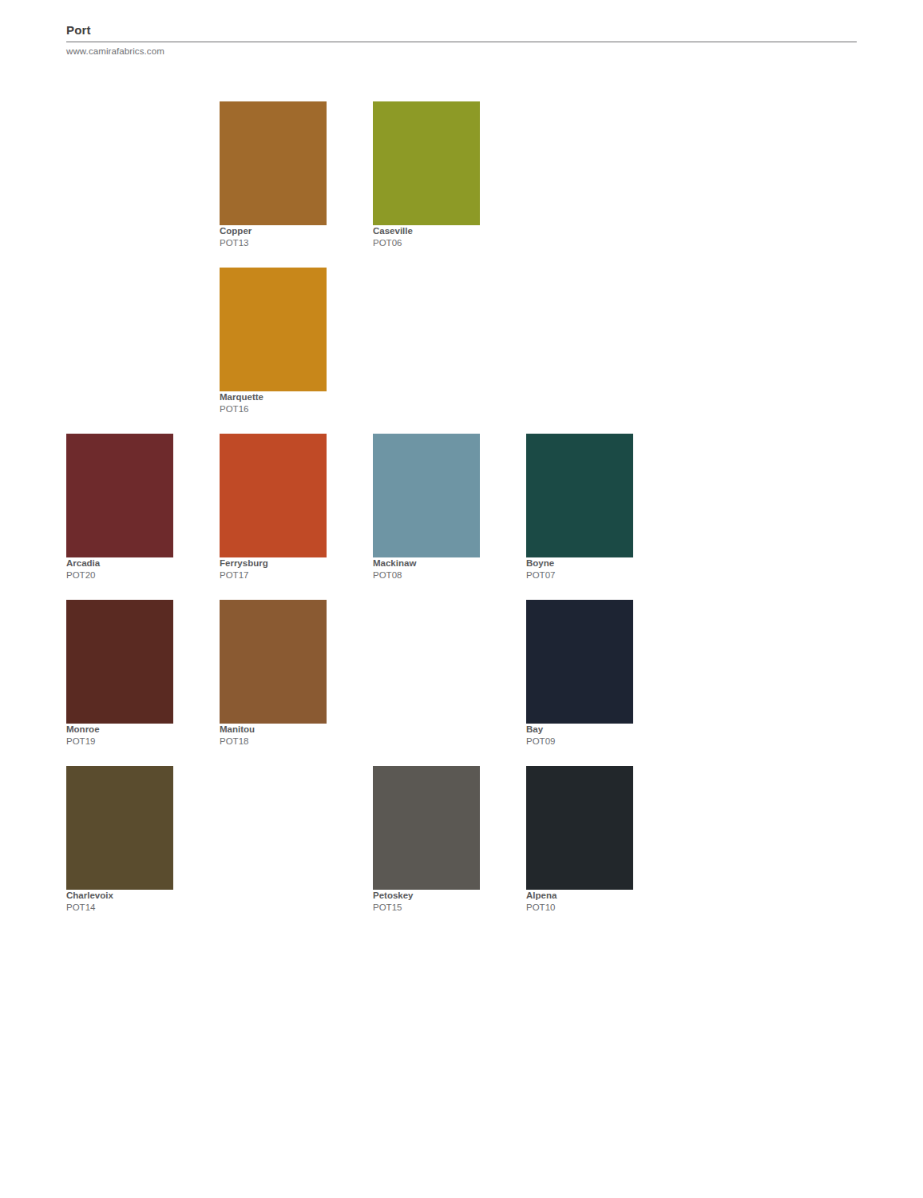Port
www.camirafabrics.com
Copper POT13
Caseville POT06
Marquette POT16
Arcadia POT20
Ferrysburg POT17
Mackinaw POT08
Boyne POT07
Monroe POT19
Manitou POT18
Bay POT09
Charlevoix POT14
Petoskey POT15
Alpena POT10